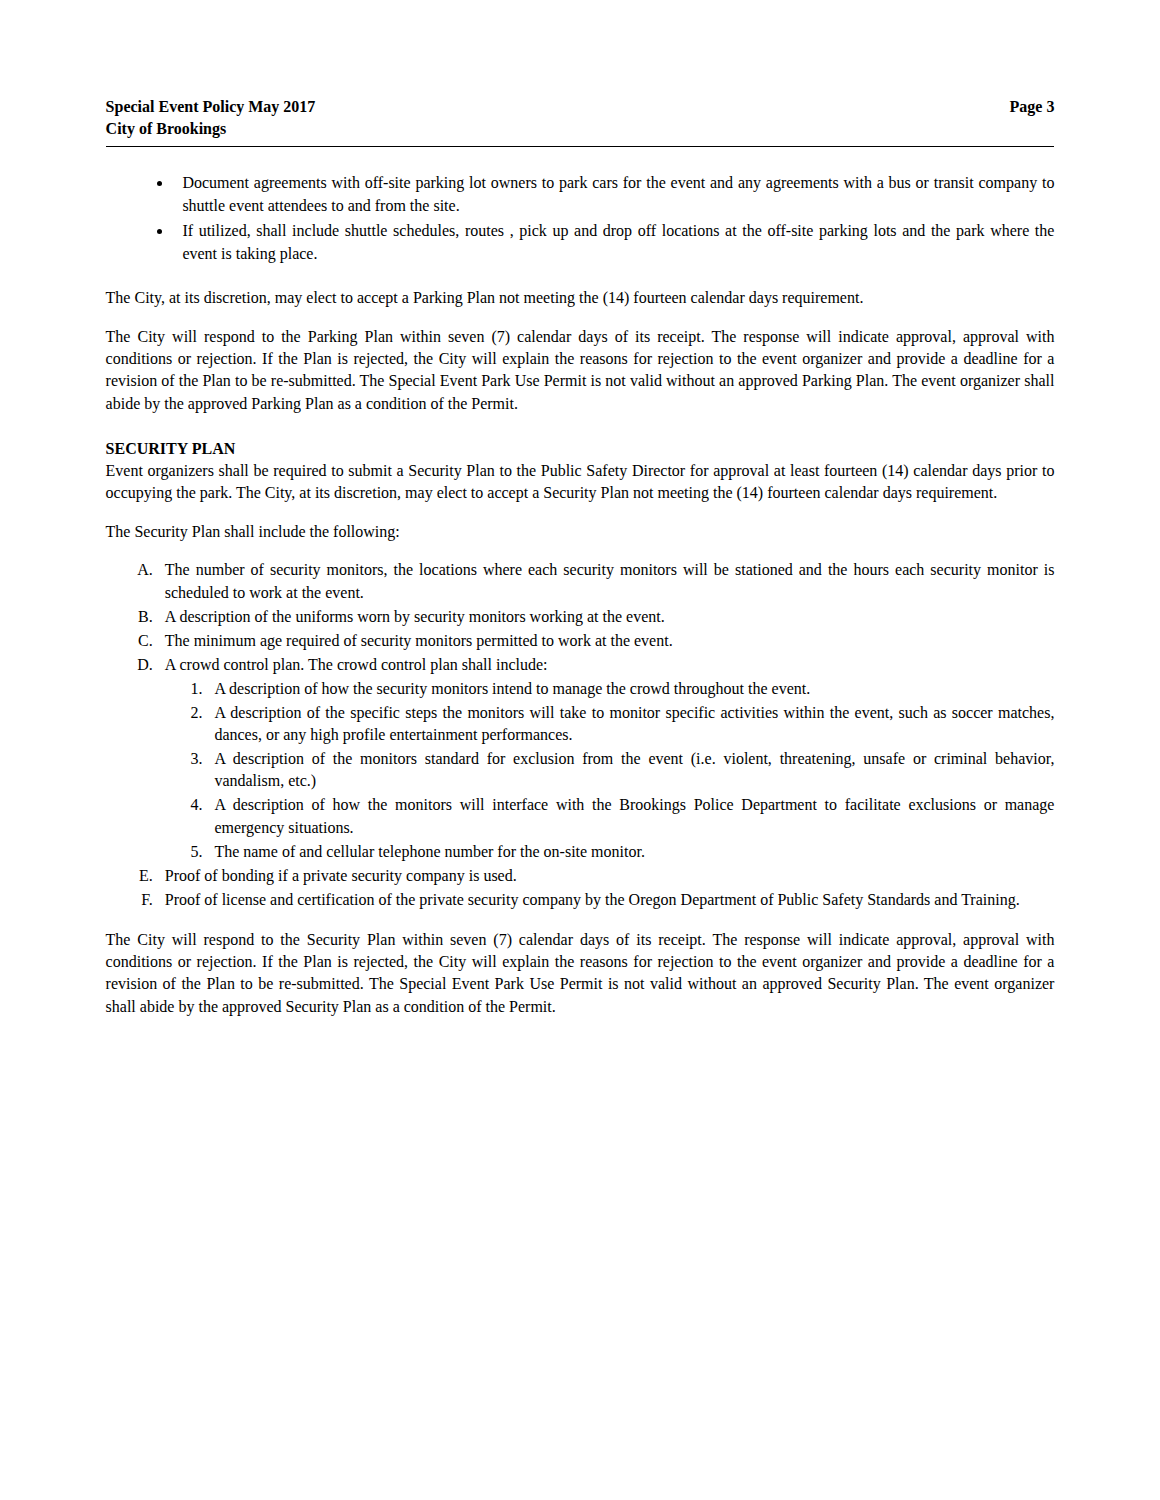Special Event Policy May 2017 Page 3
City of Brookings
Document agreements with off-site parking lot owners to park cars for the event and any agreements with a bus or transit company to shuttle event attendees to and from the site.
If utilized, shall include shuttle schedules, routes , pick up and drop off locations at the off-site parking lots and the park where the event is taking place.
The City, at its discretion, may elect to accept a Parking Plan not meeting the (14) fourteen calendar days requirement.
The City will respond to the Parking Plan within seven (7) calendar days of its receipt. The response will indicate approval, approval with conditions or rejection. If the Plan is rejected, the City will explain the reasons for rejection to the event organizer and provide a deadline for a revision of the Plan to be re-submitted. The Special Event Park Use Permit is not valid without an approved Parking Plan. The event organizer shall abide by the approved Parking Plan as a condition of the Permit.
Security Plan
Event organizers shall be required to submit a Security Plan to the Public Safety Director for approval at least fourteen (14) calendar days prior to occupying the park. The City, at its discretion, may elect to accept a Security Plan not meeting the (14) fourteen calendar days requirement.
The Security Plan shall include the following:
The number of security monitors, the locations where each security monitors will be stationed and the hours each security monitor is scheduled to work at the event.
A description of the uniforms worn by security monitors working at the event.
The minimum age required of security monitors permitted to work at the event.
A crowd control plan. The crowd control plan shall include:
A description of how the security monitors intend to manage the crowd throughout the event.
A description of the specific steps the monitors will take to monitor specific activities within the event, such as soccer matches, dances, or any high profile entertainment performances.
A description of the monitors standard for exclusion from the event (i.e. violent, threatening, unsafe or criminal behavior, vandalism, etc.)
A description of how the monitors will interface with the Brookings Police Department to facilitate exclusions or manage emergency situations.
The name of and cellular telephone number for the on-site monitor.
Proof of bonding if a private security company is used.
Proof of license and certification of the private security company by the Oregon Department of Public Safety Standards and Training.
The City will respond to the Security Plan within seven (7) calendar days of its receipt. The response will indicate approval, approval with conditions or rejection. If the Plan is rejected, the City will explain the reasons for rejection to the event organizer and provide a deadline for a revision of the Plan to be re-submitted. The Special Event Park Use Permit is not valid without an approved Security Plan. The event organizer shall abide by the approved Security Plan as a condition of the Permit.